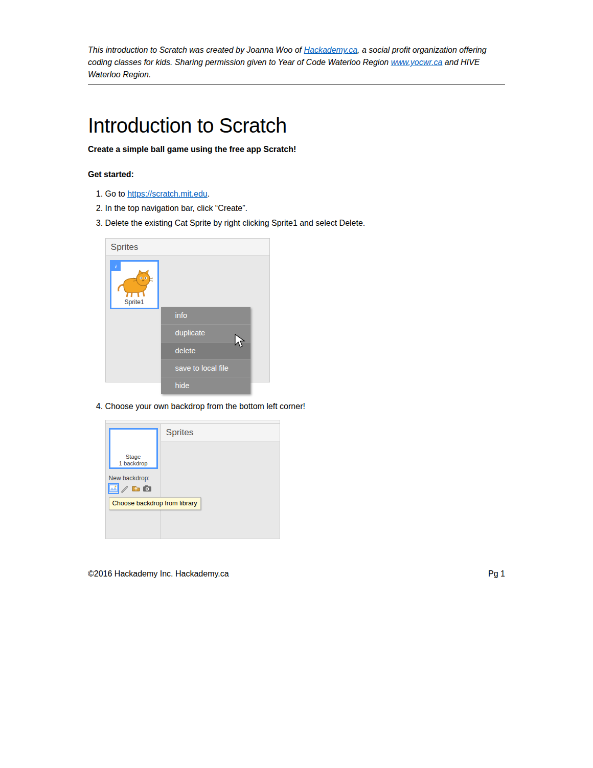This introduction to Scratch was created by Joanna Woo of Hackademy.ca, a social profit organization offering coding classes for kids. Sharing permission given to Year of Code Waterloo Region www.yocwr.ca and HIVE Waterloo Region.
Introduction to Scratch
Create a simple ball game using the free app Scratch!
Get started:
Go to https://scratch.mit.edu.
In the top navigation bar, click “Create”.
Delete the existing Cat Sprite by right clicking Sprite1 and select Delete.
Sprites
i
Sprite1
info
duplicate
delete
save to local file
hide
Choose your own backdrop from the bottom left corner!
Stage
1 backdrop
New backdrop:
Choose backdrop from library
Sprites
©2016 Hackademy Inc. Hackademy.ca Pg 1